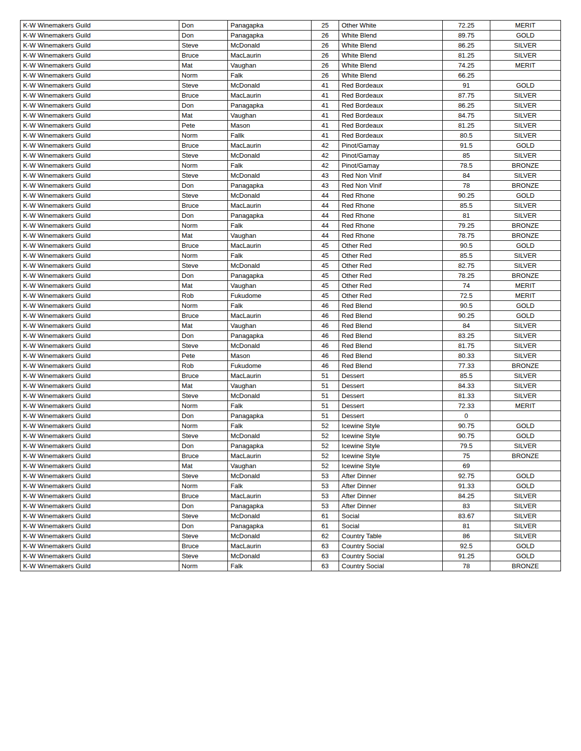| K-W Winemakers Guild | Don | Panagapka | 25 | Other White | 72.25 | MERIT |
| K-W Winemakers Guild | Don | Panagapka | 26 | White Blend | 89.75 | GOLD |
| K-W Winemakers Guild | Steve | McDonald | 26 | White Blend | 86.25 | SILVER |
| K-W Winemakers Guild | Bruce | MacLaurin | 26 | White Blend | 81.25 | SILVER |
| K-W Winemakers Guild | Mat | Vaughan | 26 | White Blend | 74.25 | MERIT |
| K-W Winemakers Guild | Norm | Falk | 26 | White Blend | 66.25 | |
| K-W Winemakers Guild | Steve | McDonald | 41 | Red Bordeaux | 91 | GOLD |
| K-W Winemakers Guild | Bruce | MacLaurin | 41 | Red Bordeaux | 87.75 | SILVER |
| K-W Winemakers Guild | Don | Panagapka | 41 | Red Bordeaux | 86.25 | SILVER |
| K-W Winemakers Guild | Mat | Vaughan | 41 | Red Bordeaux | 84.75 | SILVER |
| K-W Winemakers Guild | Pete | Mason | 41 | Red Bordeaux | 81.25 | SILVER |
| K-W Winemakers Guild | Norm | Fallk | 41 | Red Bordeaux | 80.5 | SILVER |
| K-W Winemakers Guild | Bruce | MacLaurin | 42 | Pinot/Gamay | 91.5 | GOLD |
| K-W Winemakers Guild | Steve | McDonald | 42 | Pinot/Gamay | 85 | SILVER |
| K-W Winemakers Guild | Norm | Falk | 42 | Pinot/Gamay | 78.5 | BRONZE |
| K-W Winemakers Guild | Steve | McDonald | 43 | Red Non Vinif | 84 | SILVER |
| K-W Winemakers Guild | Don | Panagapka | 43 | Red Non Vinif | 78 | BRONZE |
| K-W Winemakers Guild | Steve | McDonald | 44 | Red Rhone | 90.25 | GOLD |
| K-W Winemakers Guild | Bruce | MacLaurin | 44 | Red Rhone | 85.5 | SILVER |
| K-W Winemakers Guild | Don | Panagapka | 44 | Red Rhone | 81 | SILVER |
| K-W Winemakers Guild | Norm | Falk | 44 | Red Rhone | 79.25 | BRONZE |
| K-W Winemakers Guild | Mat | Vaughan | 44 | Red Rhone | 78.75 | BRONZE |
| K-W Winemakers Guild | Bruce | MacLaurin | 45 | Other Red | 90.5 | GOLD |
| K-W Winemakers Guild | Norm | Falk | 45 | Other Red | 85.5 | SILVER |
| K-W Winemakers Guild | Steve | McDonald | 45 | Other Red | 82.75 | SILVER |
| K-W Winemakers Guild | Don | Panagapka | 45 | Other Red | 78.25 | BRONZE |
| K-W Winemakers Guild | Mat | Vaughan | 45 | Other Red | 74 | MERIT |
| K-W Winemakers Guild | Rob | Fukudome | 45 | Other Red | 72.5 | MERIT |
| K-W Winemakers Guild | Norm | Falk | 46 | Red Blend | 90.5 | GOLD |
| K-W Winemakers Guild | Bruce | MacLaurin | 46 | Red Blend | 90.25 | GOLD |
| K-W Winemakers Guild | Mat | Vaughan | 46 | Red Blend | 84 | SILVER |
| K-W Winemakers Guild | Don | Panagapka | 46 | Red Blend | 83.25 | SILVER |
| K-W Winemakers Guild | Steve | McDonald | 46 | Red Blend | 81.75 | SILVER |
| K-W Winemakers Guild | Pete | Mason | 46 | Red Blend | 80.33 | SILVER |
| K-W Winemakers Guild | Rob | Fukudome | 46 | Red Blend | 77.33 | BRONZE |
| K-W Winemakers Guild | Bruce | MacLaurin | 51 | Dessert | 85.5 | SILVER |
| K-W Winemakers Guild | Mat | Vaughan | 51 | Dessert | 84.33 | SILVER |
| K-W Winemakers Guild | Steve | McDonald | 51 | Dessert | 81.33 | SILVER |
| K-W Winemakers Guild | Norm | Falk | 51 | Dessert | 72.33 | MERIT |
| K-W Winemakers Guild | Don | Panagapka | 51 | Dessert | 0 | |
| K-W Winemakers Guild | Norm | Falk | 52 | Icewine Style | 90.75 | GOLD |
| K-W Winemakers Guild | Steve | McDonald | 52 | Icewine Style | 90.75 | GOLD |
| K-W Winemakers Guild | Don | Panagapka | 52 | Icewine Style | 79.5 | SILVER |
| K-W Winemakers Guild | Bruce | MacLaurin | 52 | Icewine Style | 75 | BRONZE |
| K-W Winemakers Guild | Mat | Vaughan | 52 | Icewine Style | 69 | |
| K-W Winemakers Guild | Steve | McDonald | 53 | After Dinner | 92.75 | GOLD |
| K-W Winemakers Guild | Norm | Falk | 53 | After Dinner | 91.33 | GOLD |
| K-W Winemakers Guild | Bruce | MacLaurin | 53 | After Dinner | 84.25 | SILVER |
| K-W Winemakers Guild | Don | Panagapka | 53 | After Dinner | 83 | SILVER |
| K-W Winemakers Guild | Steve | McDonald | 61 | Social | 83.67 | SILVER |
| K-W Winemakers Guild | Don | Panagapka | 61 | Social | 81 | SILVER |
| K-W Winemakers Guild | Steve | McDonald | 62 | Country Table | 86 | SILVER |
| K-W Winemakers Guild | Bruce | MacLaurin | 63 | Country Social | 92.5 | GOLD |
| K-W Winemakers Guild | Steve | McDonald | 63 | Country Social | 91.25 | GOLD |
| K-W Winemakers Guild | Norm | Falk | 63 | Country Social | 78 | BRONZE |